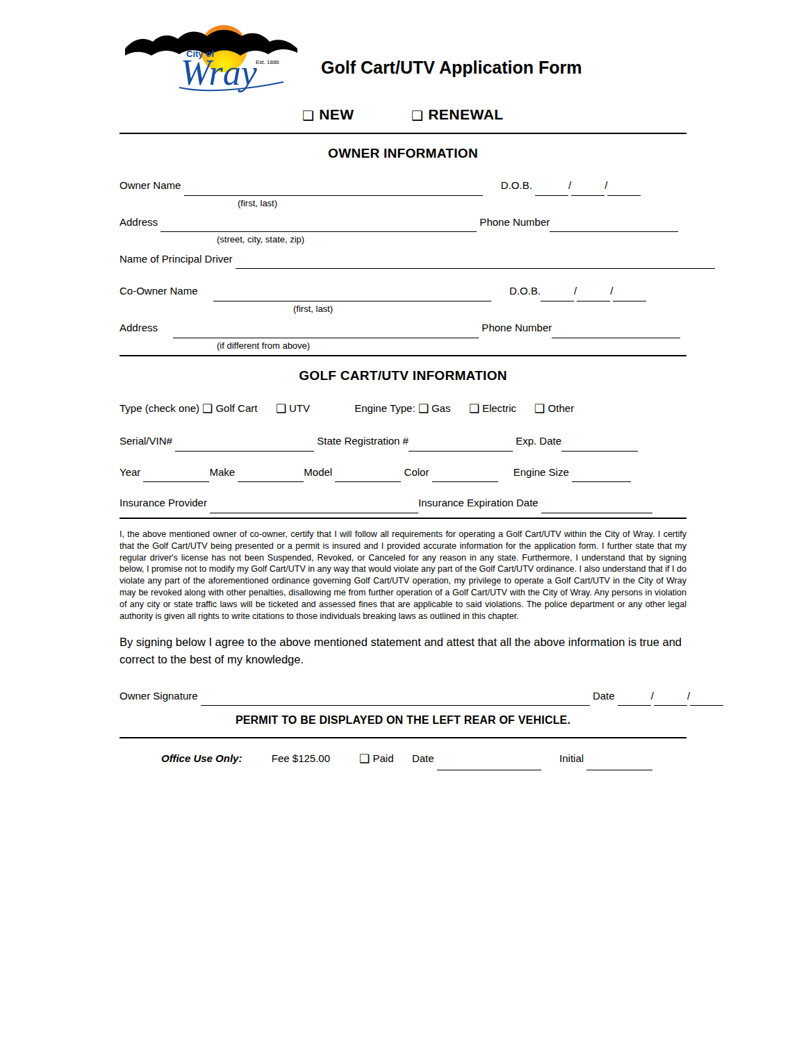City of Wray Est. 1886
Golf Cart/UTV Application Form
❑ NEW ❑ RENEWAL
OWNER INFORMATION
Owner Name D.O.B. / /
(first, last)
Address Phone Number
(street, city, state, zip)
Name of Principal Driver
Co-Owner Name D.O.B. / /
(first, last)
Address Phone Number
(if different from above)
GOLF CART/UTV INFORMATION
Type (check one) ❑ Golf Cart ❑ UTV Engine Type: ❑ Gas ❑ Electric ❑ Other
Serial/VIN# State Registration # Exp. Date
Year Make Model Color Engine Size
Insurance Provider Insurance Expiration Date
I, the above mentioned owner of co-owner, certify that I will follow all requirements for operating a Golf Cart/UTV within the City of Wray. I certify that the Golf Cart/UTV being presented or a permit is insured and I provided accurate information for the application form. I further state that my regular driver's license has not been Suspended, Revoked, or Canceled for any reason in any state. Furthermore, I understand that by signing below, I promise not to modify my Golf Cart/UTV in any way that would violate any part of the Golf Cart/UTV ordinance. I also understand that if I do violate any part of the aforementioned ordinance governing Golf Cart/UTV operation, my privilege to operate a Golf Cart/UTV in the City of Wray may be revoked along with other penalties, disallowing me from further operation of a Golf Cart/UTV with the City of Wray. Any persons in violation of any city or state traffic laws will be ticketed and assessed fines that are applicable to said violations. The police department or any other legal authority is given all rights to write citations to those individuals breaking laws as outlined in this chapter.
By signing below I agree to the above mentioned statement and attest that all the above information is true and correct to the best of my knowledge.
Owner Signature Date / /
PERMIT TO BE DISPLAYED ON THE LEFT REAR OF VEHICLE.
Office Use Only: Fee $125.00 ❑ Paid Date Initial